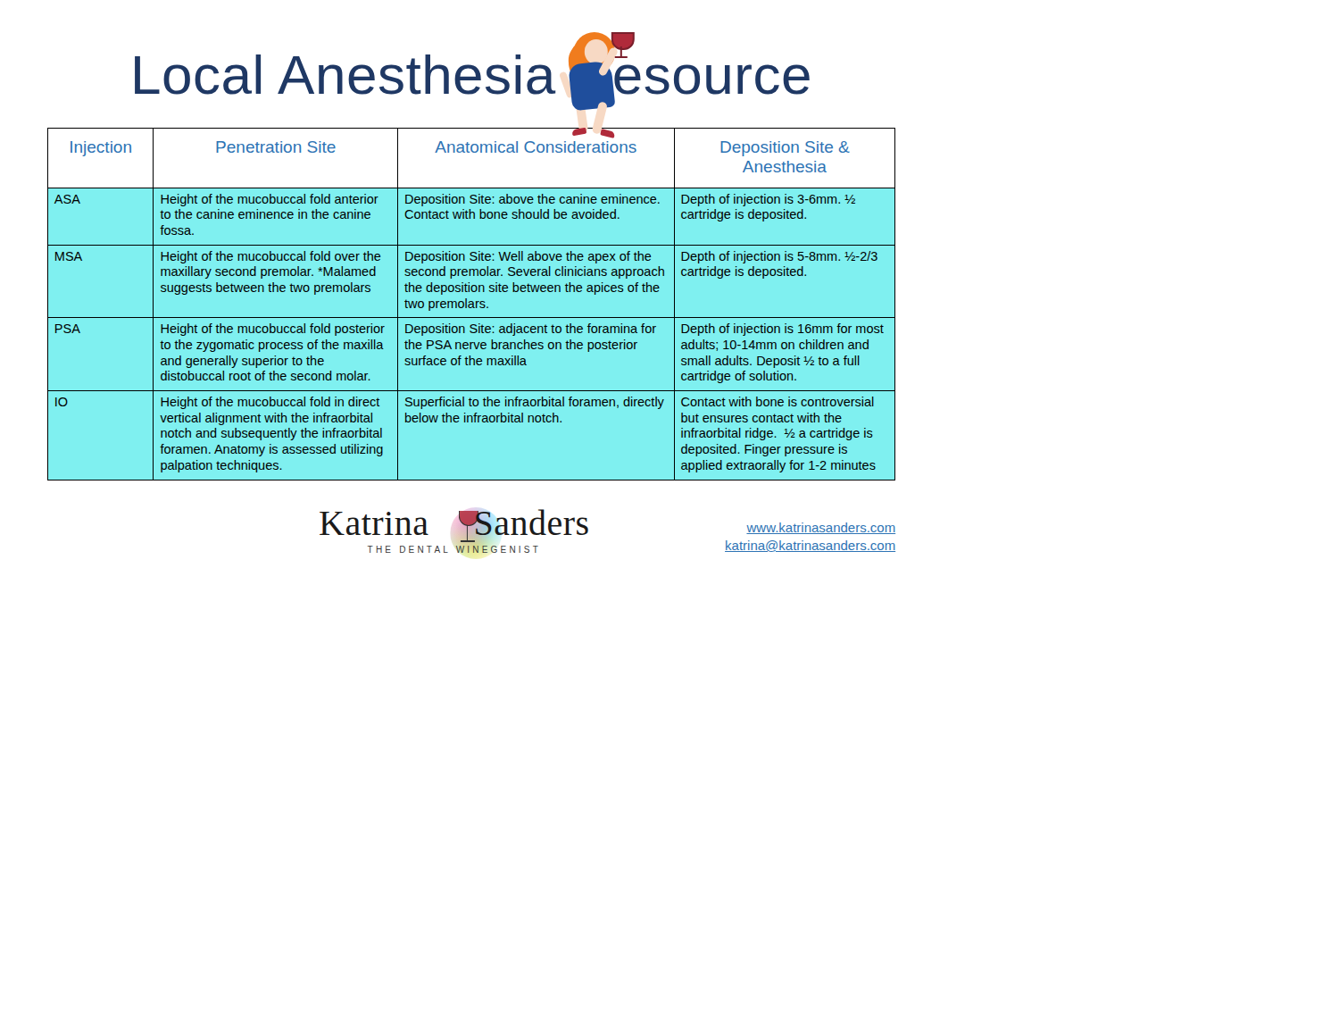Local Anesthesia Resource
| Injection | Penetration Site | Anatomical Considerations | Deposition Site & Anesthesia |
| --- | --- | --- | --- |
| ASA | Height of the mucobuccal fold anterior to the canine eminence in the canine fossa. | Deposition Site: above the canine eminence. Contact with bone should be avoided. | Depth of injection is 3-6mm. ½ cartridge is deposited. |
| MSA | Height of the mucobuccal fold over the maxillary second premolar. *Malamed suggests between the two premolars | Deposition Site: Well above the apex of the second premolar. Several clinicians approach the deposition site between the apices of the two premolars. | Depth of injection is 5-8mm. ½-2/3 cartridge is deposited. |
| PSA | Height of the mucobuccal fold posterior to the zygomatic process of the maxilla and generally superior to the distobuccal root of the second molar. | Deposition Site: adjacent to the foramina for the PSA nerve branches on the posterior surface of the maxilla | Depth of injection is 16mm for most adults; 10-14mm on children and small adults. Deposit ½ to a full cartridge of solution. |
| IO | Height of the mucobuccal fold in direct vertical alignment with the infraorbital notch and subsequently the infraorbital foramen. Anatomy is assessed utilizing palpation techniques. | Superficial to the infraorbital foramen, directly below the infraorbital notch. | Contact with bone is controversial but ensures contact with the infraorbital ridge. ½ a cartridge is deposited. Finger pressure is applied extraorally for 1-2 minutes |
Katrina Sanders
The Dental Winegenist
www.katrinasanders.com
katrina@katrinasanders.com